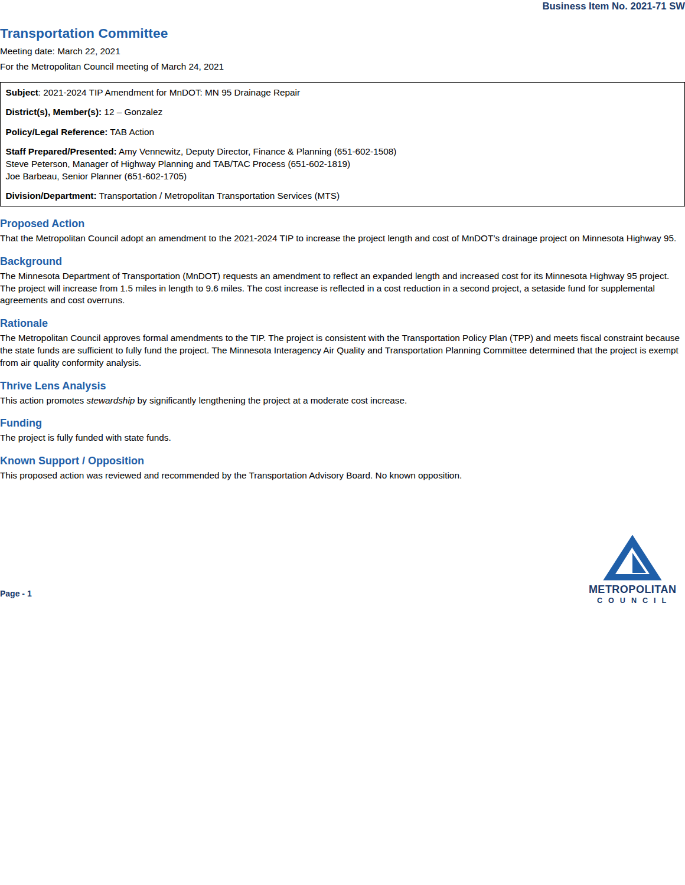Business Item No. 2021-71 SW
Transportation Committee
Meeting date: March 22, 2021
For the Metropolitan Council meeting of March 24, 2021
| Subject : 2021-2024 TIP Amendment for MnDOT: MN 95 Drainage Repair |
| District(s), Member(s): 12 – Gonzalez |
| Policy/Legal Reference: TAB Action |
| Staff Prepared/Presented: Amy Vennewitz, Deputy Director, Finance & Planning (651-602-1508) Steve Peterson, Manager of Highway Planning and TAB/TAC Process (651-602-1819) Joe Barbeau, Senior Planner (651-602-1705) |
| Division/Department: Transportation / Metropolitan Transportation Services (MTS) |
Proposed Action
That the Metropolitan Council adopt an amendment to the 2021-2024 TIP to increase the project length and cost of MnDOT’s drainage project on Minnesota Highway 95.
Background
The Minnesota Department of Transportation (MnDOT) requests an amendment to reflect an expanded length and increased cost for its Minnesota Highway 95 project. The project will increase from 1.5 miles in length to 9.6 miles. The cost increase is reflected in a cost reduction in a second project, a setaside fund for supplemental agreements and cost overruns.
Rationale
The Metropolitan Council approves formal amendments to the TIP. The project is consistent with the Transportation Policy Plan (TPP) and meets fiscal constraint because the state funds are sufficient to fully fund the project. The Minnesota Interagency Air Quality and Transportation Planning Committee determined that the project is exempt from air quality conformity analysis.
Thrive Lens Analysis
This action promotes stewardship by significantly lengthening the project at a moderate cost increase.
Funding
The project is fully funded with state funds.
Known Support / Opposition
This proposed action was reviewed and recommended by the Transportation Advisory Board. No known opposition.
Page - 1
METROPOLITAN
C O U N C I L